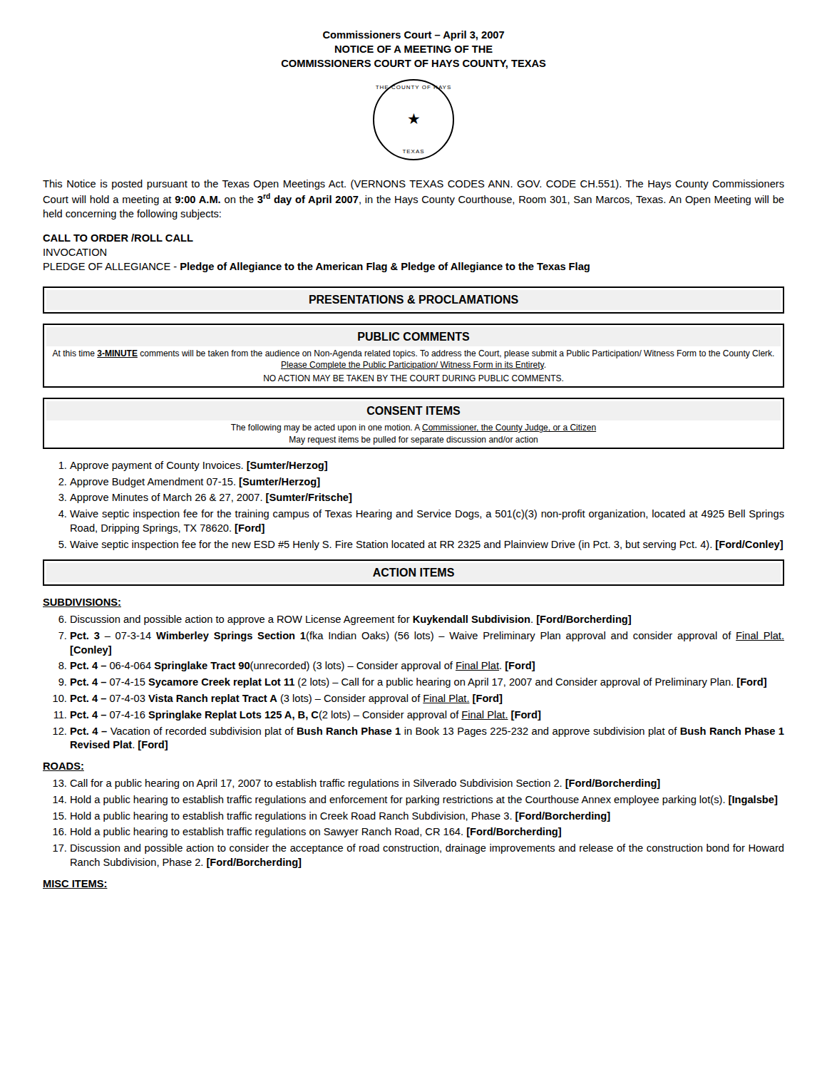Commissioners Court – April 3, 2007
NOTICE OF A MEETING OF THE
COMMISSIONERS COURT OF HAYS COUNTY, TEXAS
THE COUNTY OF HAYS
★
TEXAS
This Notice is posted pursuant to the Texas Open Meetings Act. (VERNONS TEXAS CODES ANN. GOV. CODE CH.551). The Hays County Commissioners Court will hold a meeting at 9:00 A.M. on the 3rd day of April 2007, in the Hays County Courthouse, Room 301, San Marcos, Texas. An Open Meeting will be held concerning the following subjects:
CALL TO ORDER /ROLL CALL
INVOCATION
PLEDGE OF ALLEGIANCE - Pledge of Allegiance to the American Flag & Pledge of Allegiance to the Texas Flag
PRESENTATIONS & PROCLAMATIONS
PUBLIC COMMENTS
At this time 3-MINUTE comments will be taken from the audience on Non-Agenda related topics. To address the Court, please submit a Public Participation/ Witness Form to the County Clerk. Please Complete the Public Participation/ Witness Form in its Entirety.
NO ACTION MAY BE TAKEN BY THE COURT DURING PUBLIC COMMENTS.
CONSENT ITEMS
The following may be acted upon in one motion. A Commissioner, the County Judge, or a Citizen
May request items be pulled for separate discussion and/or action
Approve payment of County Invoices. [Sumter/Herzog]
Approve Budget Amendment 07-15. [Sumter/Herzog]
Approve Minutes of March 26 & 27, 2007. [Sumter/Fritsche]
Waive septic inspection fee for the training campus of Texas Hearing and Service Dogs, a 501(c)(3) non-profit organization, located at 4925 Bell Springs Road, Dripping Springs, TX 78620. [Ford]
Waive septic inspection fee for the new ESD #5 Henly S. Fire Station located at RR 2325 and Plainview Drive (in Pct. 3, but serving Pct. 4). [Ford/Conley]
ACTION ITEMS
SUBDIVISIONS:
Discussion and possible action to approve a ROW License Agreement for Kuykendall Subdivision. [Ford/Borcherding]
Pct. 3 – 07-3-14 Wimberley Springs Section 1(fka Indian Oaks) (56 lots) – Waive Preliminary Plan approval and consider approval of Final Plat. [Conley]
Pct. 4 – 06-4-064 Springlake Tract 90(unrecorded) (3 lots) – Consider approval of Final Plat. [Ford]
Pct. 4 – 07-4-15 Sycamore Creek replat Lot 11 (2 lots) – Call for a public hearing on April 17, 2007 and Consider approval of Preliminary Plan. [Ford]
Pct. 4 – 07-4-03 Vista Ranch replat Tract A (3 lots) – Consider approval of Final Plat. [Ford]
Pct. 4 – 07-4-16 Springlake Replat Lots 125 A, B, C(2 lots) – Consider approval of Final Plat. [Ford]
Pct. 4 – Vacation of recorded subdivision plat of Bush Ranch Phase 1 in Book 13 Pages 225-232 and approve subdivision plat of Bush Ranch Phase 1 Revised Plat. [Ford]
ROADS:
Call for a public hearing on April 17, 2007 to establish traffic regulations in Silverado Subdivision Section 2. [Ford/Borcherding]
Hold a public hearing to establish traffic regulations and enforcement for parking restrictions at the Courthouse Annex employee parking lot(s). [Ingalsbe]
Hold a public hearing to establish traffic regulations in Creek Road Ranch Subdivision, Phase 3. [Ford/Borcherding]
Hold a public hearing to establish traffic regulations on Sawyer Ranch Road, CR 164. [Ford/Borcherding]
Discussion and possible action to consider the acceptance of road construction, drainage improvements and release of the construction bond for Howard Ranch Subdivision, Phase 2. [Ford/Borcherding]
MISC ITEMS: